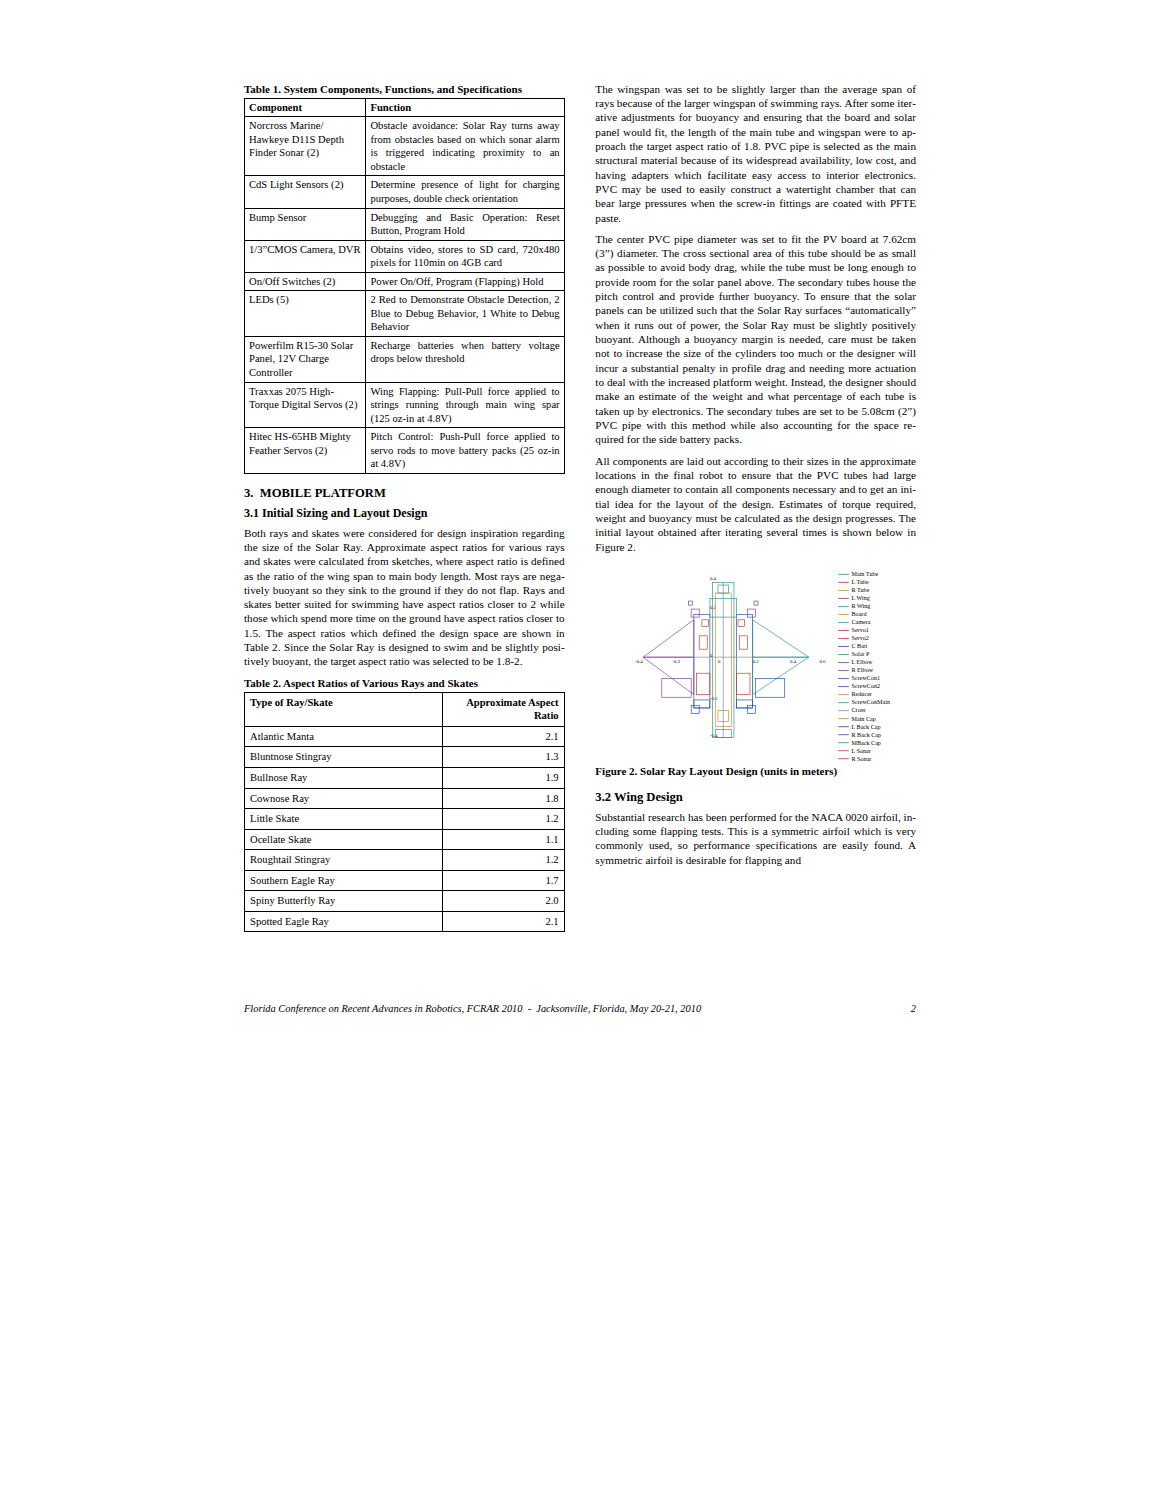Table 1. System Components, Functions, and Specifications
| Component | Function |
| --- | --- |
| Norcross Marine/ Hawkeye D11S Depth Finder Sonar (2) | Obstacle avoidance: Solar Ray turns away from obstacles based on which sonar alarm is triggered indicating proximity to an obstacle |
| CdS Light Sensors (2) | Determine presence of light for charging purposes, double check orientation |
| Bump Sensor | Debugging and Basic Operation: Reset Button, Program Hold |
| 1/3”CMOS Camera, DVR | Obtains video, stores to SD card, 720x480 pixels for 110min on 4GB card |
| On/Off Switches (2) | Power On/Off, Program (Flapping) Hold |
| LEDs (5) | 2 Red to Demonstrate Obstacle Detection, 2 Blue to Debug Behavior, 1 White to Debug Behavior |
| Powerfilm R15-30 Solar Panel, 12V Charge Controller | Recharge batteries when battery voltage drops below threshold |
| Traxxas 2075 High-Torque Digital Servos (2) | Wing Flapping: Pull-Pull force applied to strings running through main wing spar (125 oz-in at 4.8V) |
| Hitec HS-65HB Mighty Feather Servos (2) | Pitch Control: Push-Pull force applied to servo rods to move battery packs (25 oz-in at 4.8V) |
3. MOBILE PLATFORM
3.1 Initial Sizing and Layout Design
Both rays and skates were considered for design inspiration regarding the size of the Solar Ray. Approximate aspect ratios for various rays and skates were calculated from sketches, where aspect ratio is defined as the ratio of the wing span to main body length. Most rays are negatively buoyant so they sink to the ground if they do not flap. Rays and skates better suited for swimming have aspect ratios closer to 2 while those which spend more time on the ground have aspect ratios closer to 1.5. The aspect ratios which defined the design space are shown in Table 2. Since the Solar Ray is designed to swim and be slightly positively buoyant, the target aspect ratio was selected to be 1.8-2.
Table 2. Aspect Ratios of Various Rays and Skates
| Type of Ray/Skate | Approximate Aspect Ratio |
| --- | --- |
| Atlantic Manta | 2.1 |
| Bluntnose Stingray | 1.3 |
| Bullnose Ray | 1.9 |
| Cownose Ray | 1.8 |
| Little Skate | 1.2 |
| Ocellate Skate | 1.1 |
| Roughtail Stingray | 1.2 |
| Southern Eagle Ray | 1.7 |
| Spiny Butterfly Ray | 2.0 |
| Spotted Eagle Ray | 2.1 |
The wingspan was set to be slightly larger than the average span of rays because of the larger wingspan of swimming rays. After some iterative adjustments for buoyancy and ensuring that the board and solar panel would fit, the length of the main tube and wingspan were to approach the target aspect ratio of 1.8. PVC pipe is selected as the main structural material because of its widespread availability, low cost, and having adapters which facilitate easy access to interior electronics. PVC may be used to easily construct a watertight chamber that can bear large pressures when the screw-in fittings are coated with PFTE paste.
The center PVC pipe diameter was set to fit the PV board at 7.62cm (3”) diameter. The cross sectional area of this tube should be as small as possible to avoid body drag, while the tube must be long enough to provide room for the solar panel above. The secondary tubes house the pitch control and provide further buoyancy. To ensure that the solar panels can be utilized such that the Solar Ray surfaces “automatically” when it runs out of power, the Solar Ray must be slightly positively buoyant. Although a buoyancy margin is needed, care must be taken not to increase the size of the cylinders too much or the designer will incur a substantial penalty in profile drag and needing more actuation to deal with the increased platform weight. Instead, the designer should make an estimate of the weight and what percentage of each tube is taken up by electronics. The secondary tubes are set to be 5.08cm (2”) PVC pipe with this method while also accounting for the space required for the side battery packs.
All components are laid out according to their sizes in the approximate locations in the final robot to ensure that the PVC tubes had large enough diameter to contain all components necessary and to get an initial idea for the layout of the design. Estimates of torque required, weight and buoyancy must be calculated as the design progresses. The initial layout obtained after iterating several times is shown below in Figure 2.
0.4 0.2 0 -0.2 -0.4 -0.4 -0.2 0 0.2 0.4 0.6 Main Tube L Tube R Tube L Wing R Wing Board Camera Servo1 Servo2 C Batt Solar P L Elbow R Elbow ScrewCon1 ScrewCon2 Reducer ScrewConMain Cross Main Cap L Back Cap R Back Cap MBack Cap L Sonar R Sonar R SonarDisp L SonarDisp
Figure 2. Solar Ray Layout Design (units in meters)
3.2 Wing Design
Substantial research has been performed for the NACA 0020 airfoil, including some flapping tests. This is a symmetric airfoil which is very commonly used, so performance specifications are easily found. A symmetric airfoil is desirable for flapping and
Florida Conference on Recent Advances in Robotics, FCRAR 2010 - Jacksonville, Florida, May 20-21, 2010
2